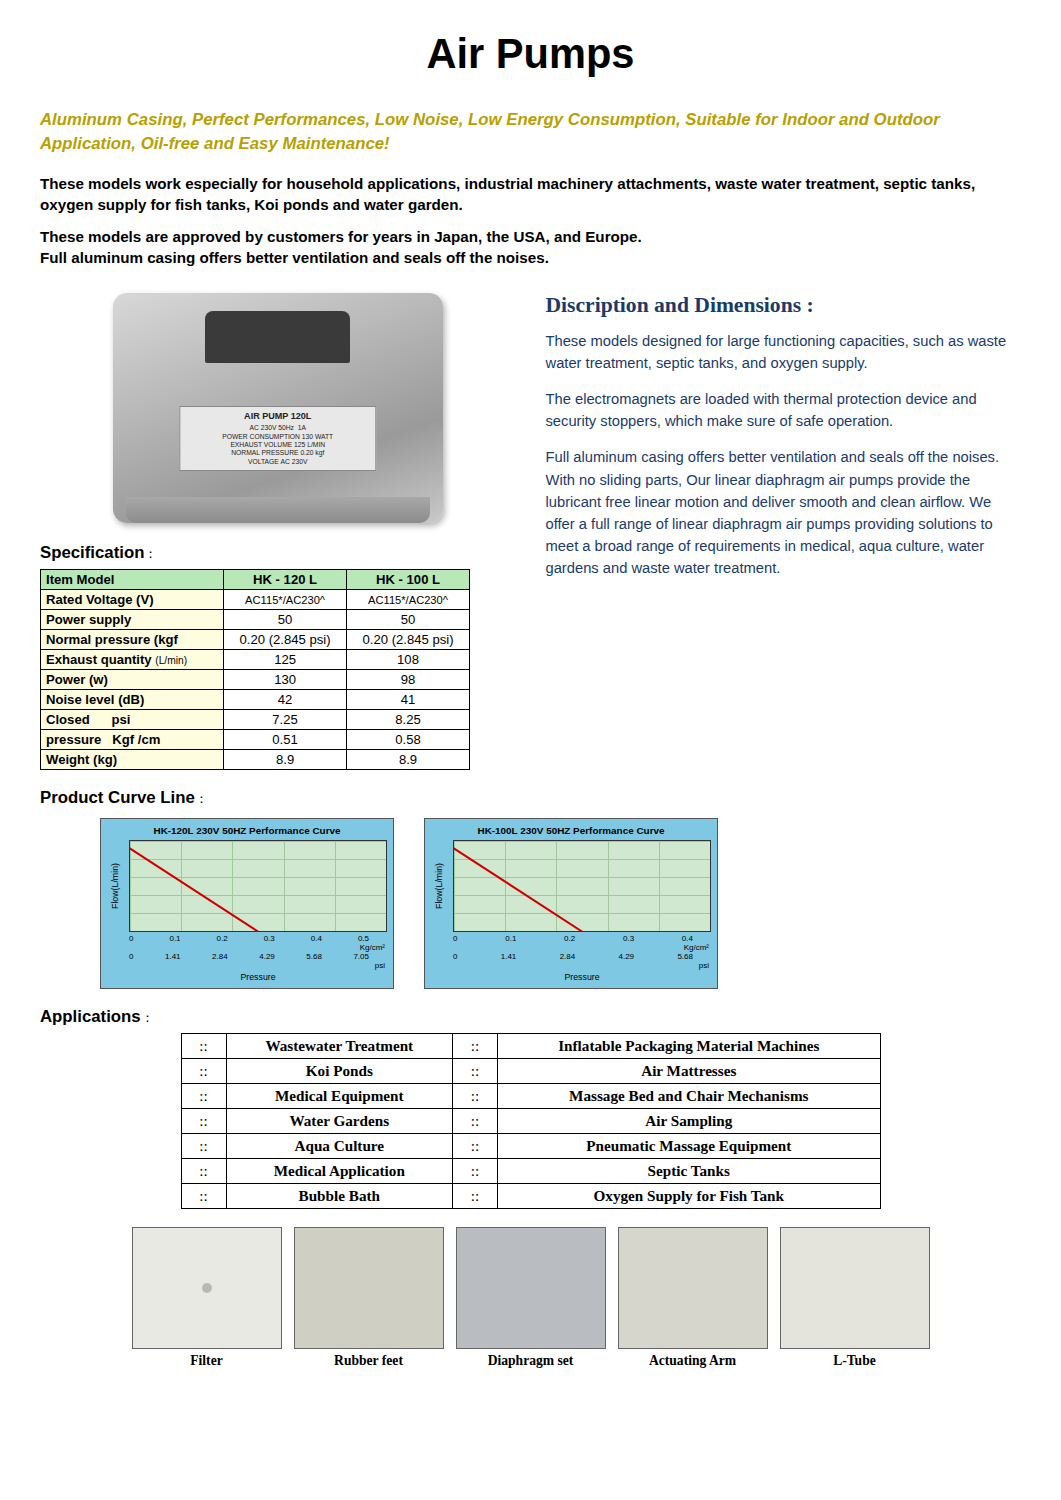Air Pumps
Aluminum Casing, Perfect Performances, Low Noise, Low Energy Consumption, Suitable for Indoor and Outdoor Application, Oil-free and Easy Maintenance!
These models work especially for household applications, industrial machinery attachments, waste water treatment, septic tanks, oxygen supply for fish tanks, Koi ponds and water garden.
These models are approved by customers for years in Japan, the USA, and Europe.
Full aluminum casing offers better ventilation and seals off the noises.
AIR PUMP 120L AC 230V 50Hz 1A
POWER CONSUMPTION 130 WATT
EXHAUST VOLUME 125 L/MIN
NORMAL PRESSURE 0.20 kgf
VOLTAGE AC 230V
Specification：
| Item Model | HK - 120 L | HK - 100 L |
| --- | --- | --- |
| Rated Voltage (V) | AC115*/AC230^ | AC115*/AC230^ |
| Power supply | 50 | 50 |
| Normal pressure (kgf | 0.20 (2.845 psi) | 0.20 (2.845 psi) |
| Exhaust quantity (L/min) | 125 | 108 |
| Power (w) | 130 | 98 |
| Noise level (dB) | 42 | 41 |
| Closed psi | 7.25 | 8.25 |
| pressure Kgf /cm | 0.51 | 0.58 |
| Weight (kg) | 8.9 | 8.9 |
Discription and Dimensions :
These models designed for large functioning capacities, such as waste water treatment, septic tanks, and oxygen supply.
The electromagnets are loaded with thermal protection device and security stoppers, which make sure of safe operation.
Full aluminum casing offers better ventilation and seals off the noises. With no sliding parts, Our linear diaphragm air pumps provide the lubricant free linear motion and deliver smooth and clean airflow. We offer a full range of linear diaphragm air pumps providing solutions to meet a broad range of requirements in medical, aqua culture, water gardens and waste water treatment.
Product Curve Line：
HK-120L 230V 50HZ Performance Curve
Flow(L/min)
00.10.20.30.40.5
Kg/cm²
01.412.844.295.687.05
psi
Pressure
HK-100L 230V 50HZ Performance Curve
Flow(L/min)
00.10.20.30.4
Kg/cm²
01.412.844.295.68
psi
Pressure
Applications：
| :: | Wastewater Treatment | :: | Inflatable Packaging Material Machines |
| :: | Koi Ponds | :: | Air Mattresses |
| :: | Medical Equipment | :: | Massage Bed and Chair Mechanisms |
| :: | Water Gardens | :: | Air Sampling |
| :: | Aqua Culture | :: | Pneumatic Massage Equipment |
| :: | Medical Application | :: | Septic Tanks |
| :: | Bubble Bath | :: | Oxygen Supply for Fish Tank |
Filter
Rubber feet
Diaphragm set
Actuating Arm
L-Tube